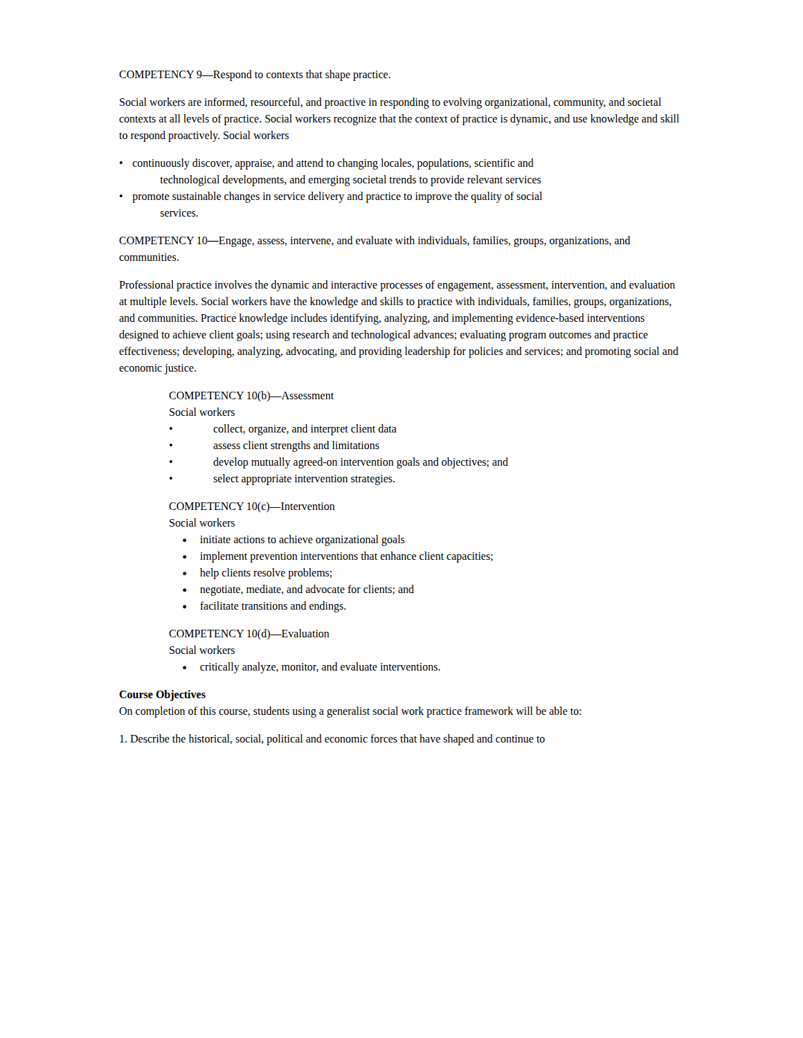COMPETENCY 9—Respond to contexts that shape practice.
Social workers are informed, resourceful, and proactive in responding to evolving organizational, community, and societal contexts at all levels of practice. Social workers recognize that the context of practice is dynamic, and use knowledge and skill to respond proactively. Social workers
continuously discover, appraise, and attend to changing locales, populations, scientific and technological developments, and emerging societal trends to provide relevant services
promote sustainable changes in service delivery and practice to improve the quality of social services.
COMPETENCY 10—Engage, assess, intervene, and evaluate with individuals, families, groups, organizations, and communities.
Professional practice involves the dynamic and interactive processes of engagement, assessment, intervention, and evaluation at multiple levels. Social workers have the knowledge and skills to practice with individuals, families, groups, organizations, and communities. Practice knowledge includes identifying, analyzing, and implementing evidence-based interventions designed to achieve client goals; using research and technological advances; evaluating program outcomes and practice effectiveness; developing, analyzing, advocating, and providing leadership for policies and services; and promoting social and economic justice.
COMPETENCY 10(b)—Assessment
Social workers
collect, organize, and interpret client data
assess client strengths and limitations
develop mutually agreed-on intervention goals and objectives; and
select appropriate intervention strategies.
COMPETENCY 10(c)—Intervention
Social workers
initiate actions to achieve organizational goals
implement prevention interventions that enhance client capacities;
help clients resolve problems;
negotiate, mediate, and advocate for clients; and
facilitate transitions and endings.
COMPETENCY 10(d)—Evaluation
Social workers
critically analyze, monitor, and evaluate interventions.
Course Objectives
On completion of this course, students using a generalist social work practice framework will be able to:
1. Describe the historical, social, political and economic forces that have shaped and continue to